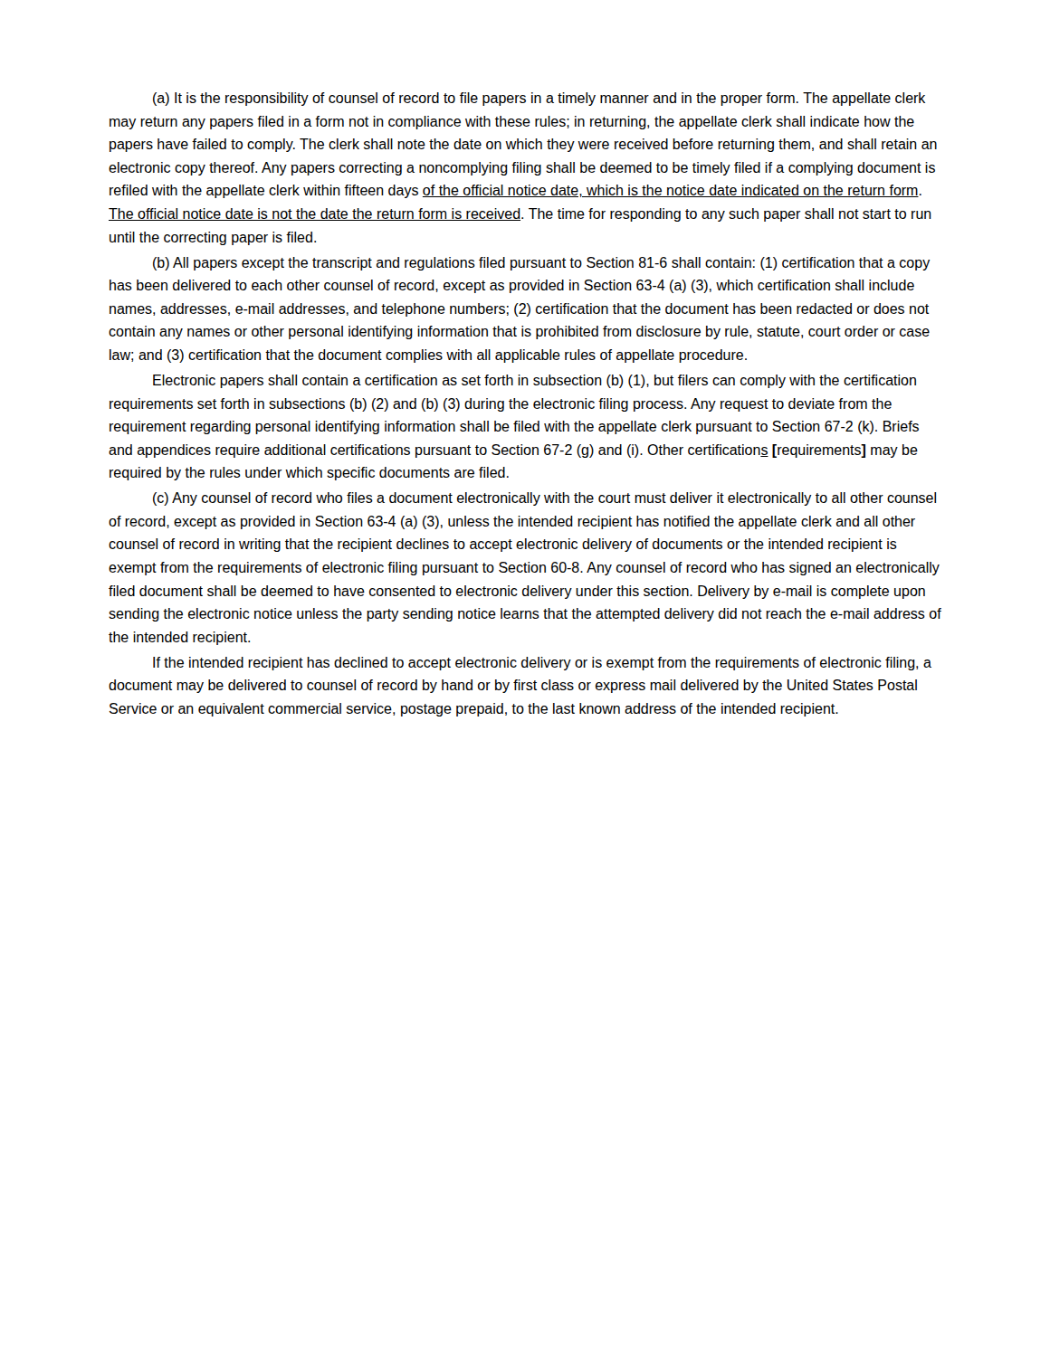(a) It is the responsibility of counsel of record to file papers in a timely manner and in the proper form. The appellate clerk may return any papers filed in a form not in compliance with these rules; in returning, the appellate clerk shall indicate how the papers have failed to comply. The clerk shall note the date on which they were received before returning them, and shall retain an electronic copy thereof. Any papers correcting a noncomplying filing shall be deemed to be timely filed if a complying document is refiled with the appellate clerk within fifteen days of the official notice date, which is the notice date indicated on the return form. The official notice date is not the date the return form is received. The time for responding to any such paper shall not start to run until the correcting paper is filed.
(b) All papers except the transcript and regulations filed pursuant to Section 81-6 shall contain: (1) certification that a copy has been delivered to each other counsel of record, except as provided in Section 63-4 (a) (3), which certification shall include names, addresses, e-mail addresses, and telephone numbers; (2) certification that the document has been redacted or does not contain any names or other personal identifying information that is prohibited from disclosure by rule, statute, court order or case law; and (3) certification that the document complies with all applicable rules of appellate procedure.
Electronic papers shall contain a certification as set forth in subsection (b) (1), but filers can comply with the certification requirements set forth in subsections (b) (2) and (b) (3) during the electronic filing process. Any request to deviate from the requirement regarding personal identifying information shall be filed with the appellate clerk pursuant to Section 67-2 (k). Briefs and appendices require additional certifications pursuant to Section 67-2 (g) and (i). Other certifications [requirements] may be required by the rules under which specific documents are filed.
(c) Any counsel of record who files a document electronically with the court must deliver it electronically to all other counsel of record, except as provided in Section 63-4 (a) (3), unless the intended recipient has notified the appellate clerk and all other counsel of record in writing that the recipient declines to accept electronic delivery of documents or the intended recipient is exempt from the requirements of electronic filing pursuant to Section 60-8. Any counsel of record who has signed an electronically filed document shall be deemed to have consented to electronic delivery under this section. Delivery by e-mail is complete upon sending the electronic notice unless the party sending notice learns that the attempted delivery did not reach the e-mail address of the intended recipient.
If the intended recipient has declined to accept electronic delivery or is exempt from the requirements of electronic filing, a document may be delivered to counsel of record by hand or by first class or express mail delivered by the United States Postal Service or an equivalent commercial service, postage prepaid, to the last known address of the intended recipient.